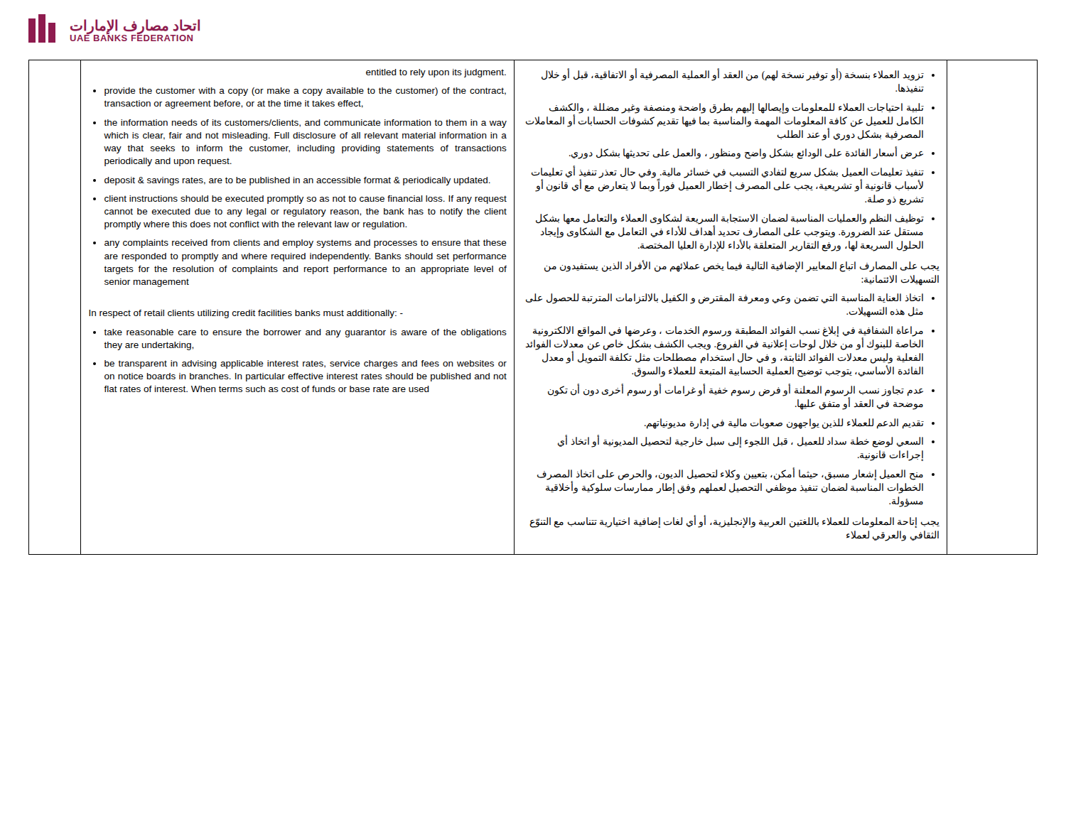اتحاد مصارف الإمارات
UAE BANKS FEDERATION
| | entitled to rely upon its judgment. provide the customer with a copy (or make a copy available to the customer) of the contract, transaction or agreement before, or at the time it takes effect, the information needs of its customers/clients, and communicate information to them in a way which is clear, fair and not misleading. Full disclosure of all relevant material information in a way that seeks to inform the customer, including providing statements of transactions periodically and upon request. deposit & savings rates, are to be published in an accessible format & periodically updated. client instructions should be executed promptly so as not to cause financial loss. If any request cannot be executed due to any legal or regulatory reason, the bank has to notify the client promptly where this does not conflict with the relevant law or regulation. any complaints received from clients and employ systems and processes to ensure that these are responded to promptly and where required independently. Banks should set performance targets for the resolution of complaints and report performance to an appropriate level of senior management In respect of retail clients utilizing credit facilities banks must additionally: - take reasonable care to ensure the borrower and any guarantor is aware of the obligations they are undertaking, be transparent in advising applicable interest rates, service charges and fees on websites or on notice boards in branches. In particular effective interest rates should be published and not flat rates of interest. When terms such as cost of funds or base rate are used | تزويد العملاء بنسخة (أو توفير نسخة لهم) من العقد أو العملية المصرفية أو الاتفاقية، قبل أو خلال تنفيذها. تلبية احتياجات العملاء للمعلومات وإيصالها إليهم بطرق واضحة ومنصفة وغير مضللة ، والكشف الكامل للعميل عن كافة المعلومات المهمة والمناسبة بما فيها تقديم كشوفات الحسابات أو المعاملات المصرفية بشكل دوري أو عند الطلب عرض أسعار الفائدة على الودائع بشكل واضح ومنظور ، والعمل على تحديثها بشكل دوري. تنفيذ تعليمات العميل بشكل سريع لتفادي التسبب في خسائر مالية. وفي حال تعذر تنفيذ أي تعليمات لأسباب قانونية أو تشريعية، يجب على المصرف إخطار العميل فوراً وبما لا يتعارض مع أي قانون أو تشريع ذو صلة. توظيف النظم والعمليات المناسبة لضمان الاستجابة السريعة لشكاوى العملاء والتعامل معها بشكل مستقل عند الضرورة. ويتوجب على المصارف تحديد أهداف للأداء في التعامل مع الشكاوى وإيجاد الحلول السريعة لها، ورفع التقارير المتعلقة بالأداء للإدارة العليا المختصة. يجب على المصارف اتباع المعايير الإضافية التالية فيما يخص عملائهم من الأفراد الذين يستفيدون من التسهيلات الائتمانية: اتخاذ العناية المناسبة التي تضمن وعي ومعرفة المقترض و الكفيل بالالتزامات المترتبة للحصول على مثل هذه التسهيلات. مراعاة الشفافية في إبلاغ نسب الفوائد المطبقة ورسوم الخدمات ، وعرضها في المواقع الالكترونية الخاصة للبنوك أو من خلال لوحات إعلانية في الفروع. ويجب الكشف بشكل خاص عن معدلات الفوائد الفعلية وليس معدلات الفوائد الثابتة، و في حال استخدام مصطلحات مثل تكلفة التمويل أو معدل الفائدة الأساسي، يتوجب توضيح العملية الحسابية المتبعة للعملاء والسوق. عدم تجاوز نسب الرسوم المعلنة أو فرض رسوم خفية أو غرامات أو رسوم أخرى دون أن تكون موضحة في العقد أو متفق عليها. تقديم الدعم للعملاء للذين يواجهون صعوبات مالية في إدارة مديونياتهم. السعي لوضع خطة سداد للعميل ، قبل اللجوء إلى سبل خارجية لتحصيل المديونية أو اتخاذ أي إجراءات قانونية. منح العميل إشعار مسبق، حيثما أمكن، بتعيين وكلاء لتحصيل الديون، والحرص على اتخاذ المصرف الخطوات المناسبة لضمان تنفيذ موظفي التحصيل لعملهم وفق إطار ممارسات سلوكية وأخلاقية مسؤولة. يجب إتاحة المعلومات للعملاء باللغتين العربية والإنجليزية، أو أي لغات إضافية اختيارية تتناسب مع التنوّع الثقافي والعرقي لعملاء | |